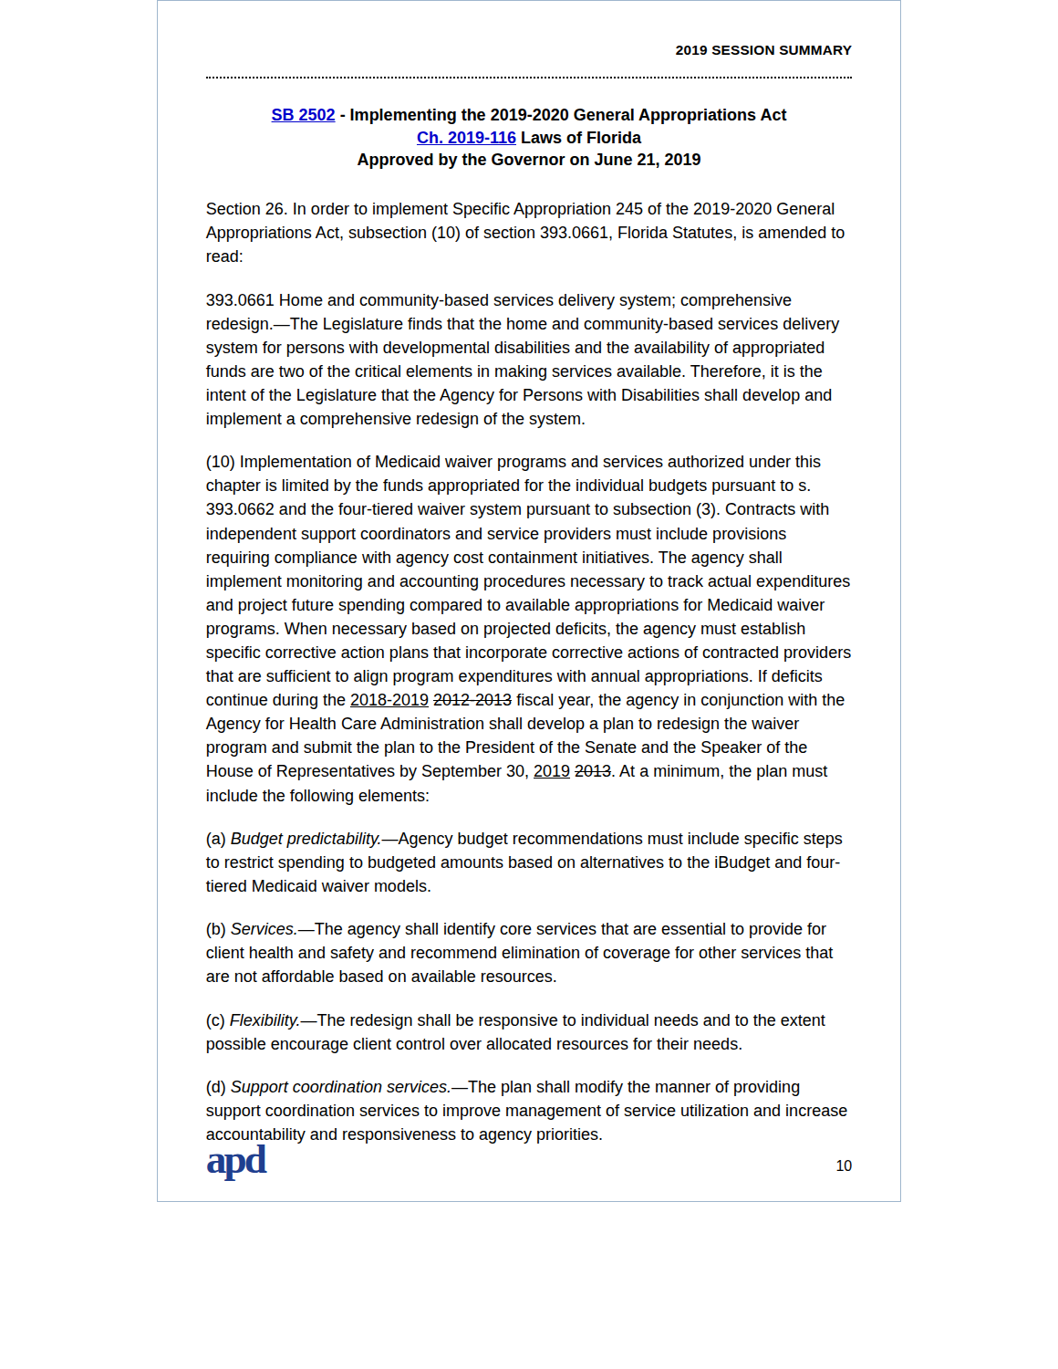2019 SESSION SUMMARY
SB 2502 - Implementing the 2019-2020 General Appropriations Act
Ch. 2019-116 Laws of Florida
Approved by the Governor on June 21, 2019
Section 26. In order to implement Specific Appropriation 245 of the 2019-2020 General Appropriations Act, subsection (10) of section 393.0661, Florida Statutes, is amended to read:
393.0661 Home and community-based services delivery system; comprehensive redesign.—The Legislature finds that the home and community-based services delivery system for persons with developmental disabilities and the availability of appropriated funds are two of the critical elements in making services available. Therefore, it is the intent of the Legislature that the Agency for Persons with Disabilities shall develop and implement a comprehensive redesign of the system.
(10) Implementation of Medicaid waiver programs and services authorized under this chapter is limited by the funds appropriated for the individual budgets pursuant to s. 393.0662 and the four-tiered waiver system pursuant to subsection (3). Contracts with independent support coordinators and service providers must include provisions requiring compliance with agency cost containment initiatives. The agency shall implement monitoring and accounting procedures necessary to track actual expenditures and project future spending compared to available appropriations for Medicaid waiver programs. When necessary based on projected deficits, the agency must establish specific corrective action plans that incorporate corrective actions of contracted providers that are sufficient to align program expenditures with annual appropriations. If deficits continue during the 2018-2019 2012-2013 fiscal year, the agency in conjunction with the Agency for Health Care Administration shall develop a plan to redesign the waiver program and submit the plan to the President of the Senate and the Speaker of the House of Representatives by September 30, 2019 2013. At a minimum, the plan must include the following elements:
(a) Budget predictability.—Agency budget recommendations must include specific steps to restrict spending to budgeted amounts based on alternatives to the iBudget and four-tiered Medicaid waiver models.
(b) Services.—The agency shall identify core services that are essential to provide for client health and safety and recommend elimination of coverage for other services that are not affordable based on available resources.
(c) Flexibility.—The redesign shall be responsive to individual needs and to the extent possible encourage client control over allocated resources for their needs.
(d) Support coordination services.—The plan shall modify the manner of providing support coordination services to improve management of service utilization and increase accountability and responsiveness to agency priorities.
apd
10